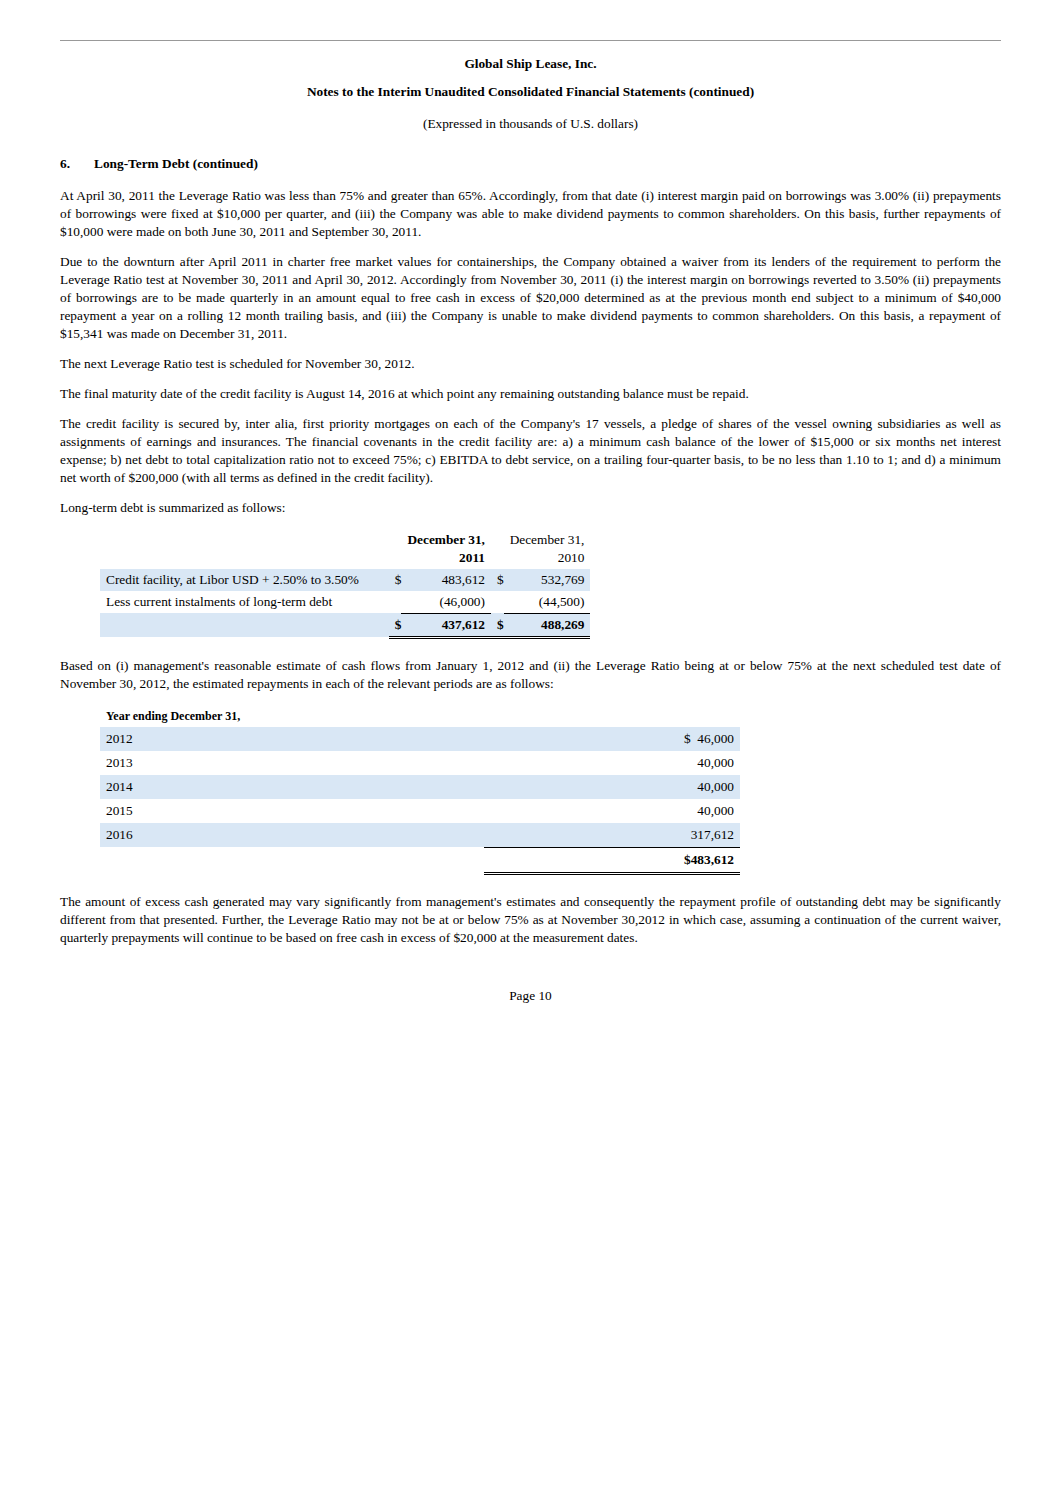Global Ship Lease, Inc.
Notes to the Interim Unaudited Consolidated Financial Statements (continued)
(Expressed in thousands of U.S. dollars)
6. Long-Term Debt (continued)
At April 30, 2011 the Leverage Ratio was less than 75% and greater than 65%. Accordingly, from that date (i) interest margin paid on borrowings was 3.00% (ii) prepayments of borrowings were fixed at $10,000 per quarter, and (iii) the Company was able to make dividend payments to common shareholders. On this basis, further repayments of $10,000 were made on both June 30, 2011 and September 30, 2011.
Due to the downturn after April 2011 in charter free market values for containerships, the Company obtained a waiver from its lenders of the requirement to perform the Leverage Ratio test at November 30, 2011 and April 30, 2012. Accordingly from November 30, 2011 (i) the interest margin on borrowings reverted to 3.50% (ii) prepayments of borrowings are to be made quarterly in an amount equal to free cash in excess of $20,000 determined as at the previous month end subject to a minimum of $40,000 repayment a year on a rolling 12 month trailing basis, and (iii) the Company is unable to make dividend payments to common shareholders. On this basis, a repayment of $15,341 was made on December 31, 2011.
The next Leverage Ratio test is scheduled for November 30, 2012.
The final maturity date of the credit facility is August 14, 2016 at which point any remaining outstanding balance must be repaid.
The credit facility is secured by, inter alia, first priority mortgages on each of the Company's 17 vessels, a pledge of shares of the vessel owning subsidiaries as well as assignments of earnings and insurances. The financial covenants in the credit facility are: a) a minimum cash balance of the lower of $15,000 or six months net interest expense; b) net debt to total capitalization ratio not to exceed 75%; c) EBITDA to debt service, on a trailing four-quarter basis, to be no less than 1.10 to 1; and d) a minimum net worth of $200,000 (with all terms as defined in the credit facility).
Long-term debt is summarized as follows:
| | | December 31, 2011 | | December 31, 2010 |
| Credit facility, at Libor USD + 2.50% to 3.50% | $ | 483,612 | $ | 532,769 |
| Less current instalments of long-term debt | | (46,000) | | (44,500) |
| | $ | 437,612 | $ | 488,269 |
Based on (i) management's reasonable estimate of cash flows from January 1, 2012 and (ii) the Leverage Ratio being at or below 75% at the next scheduled test date of November 30, 2012, the estimated repayments in each of the relevant periods are as follows:
| Year ending December 31, |
| 2012 | $ 46,000 |
| 2013 | 40,000 |
| 2014 | 40,000 |
| 2015 | 40,000 |
| 2016 | 317,612 |
| | $483,612 |
The amount of excess cash generated may vary significantly from management's estimates and consequently the repayment profile of outstanding debt may be significantly different from that presented. Further, the Leverage Ratio may not be at or below 75% as at November 30,2012 in which case, assuming a continuation of the current waiver, quarterly prepayments will continue to be based on free cash in excess of $20,000 at the measurement dates.
Page 10